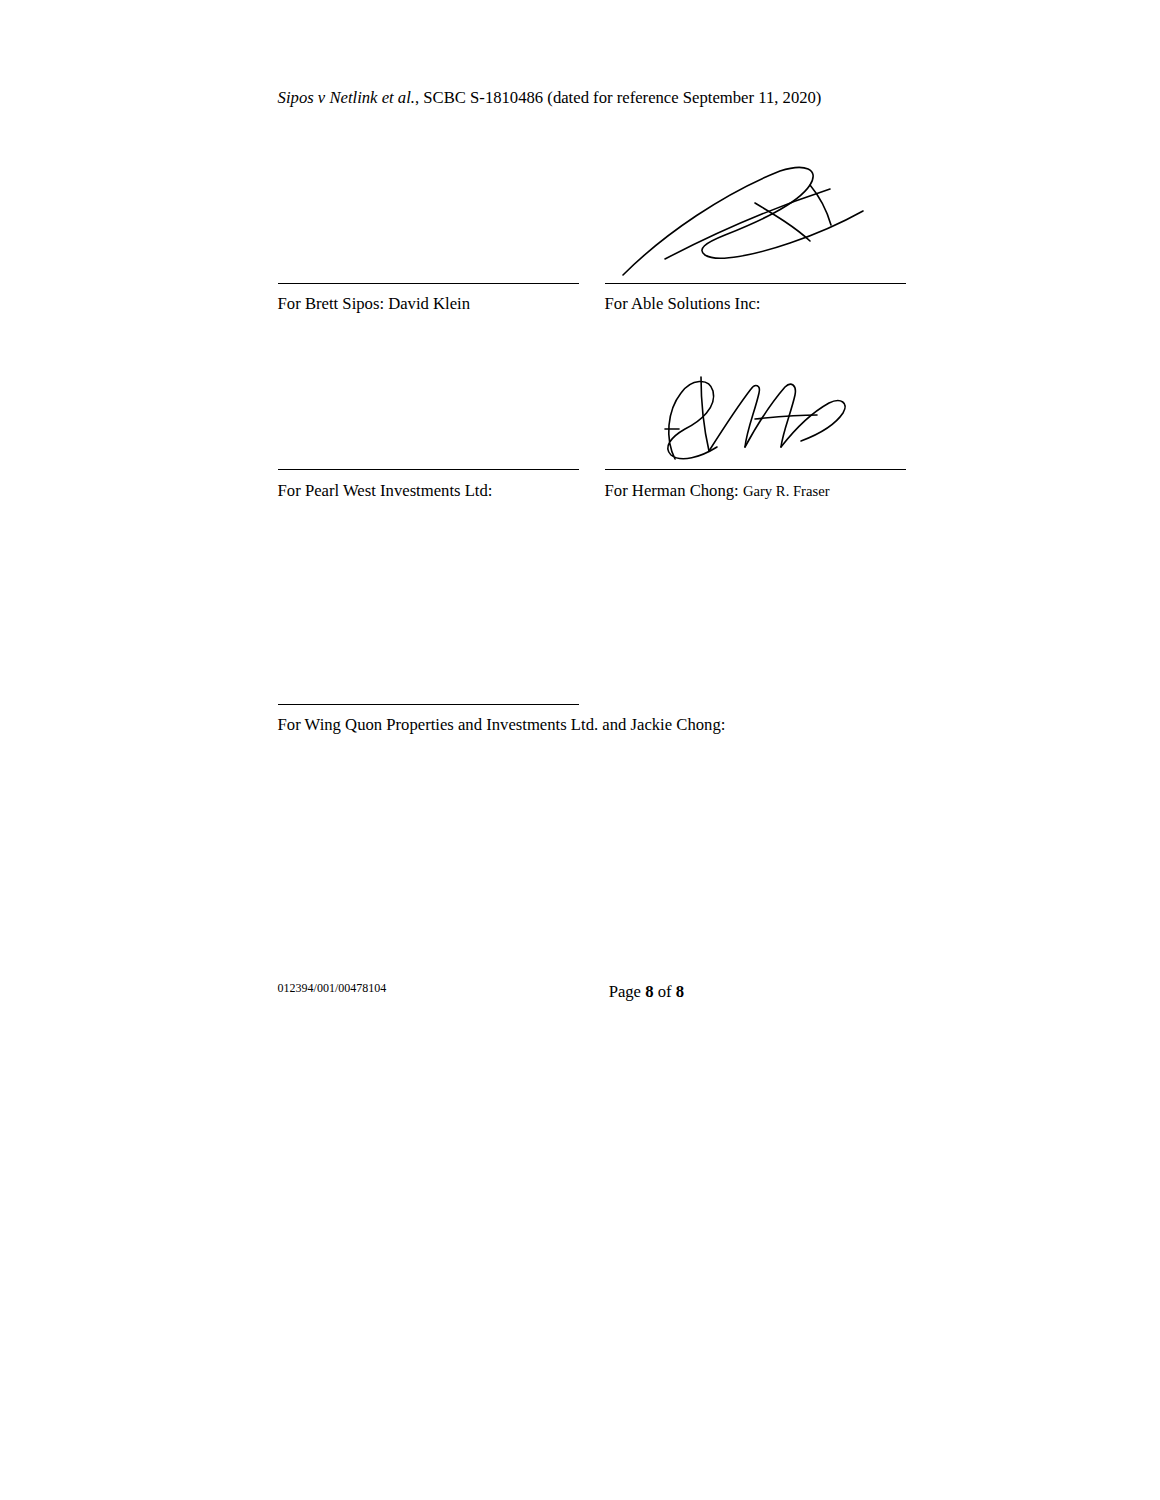Sipos v Netlink et al., SCBC S-1810486 (dated for reference September 11, 2020)
| For Brett Sipos: David Klein | | For Able Solutions Inc: |
| For Pearl West Investments Ltd: | | For Herman Chong: Gary R. Fraser |
For Wing Quon Properties and Investments Ltd. and Jackie Chong:
012394/001/00478104
Page 8 of 8